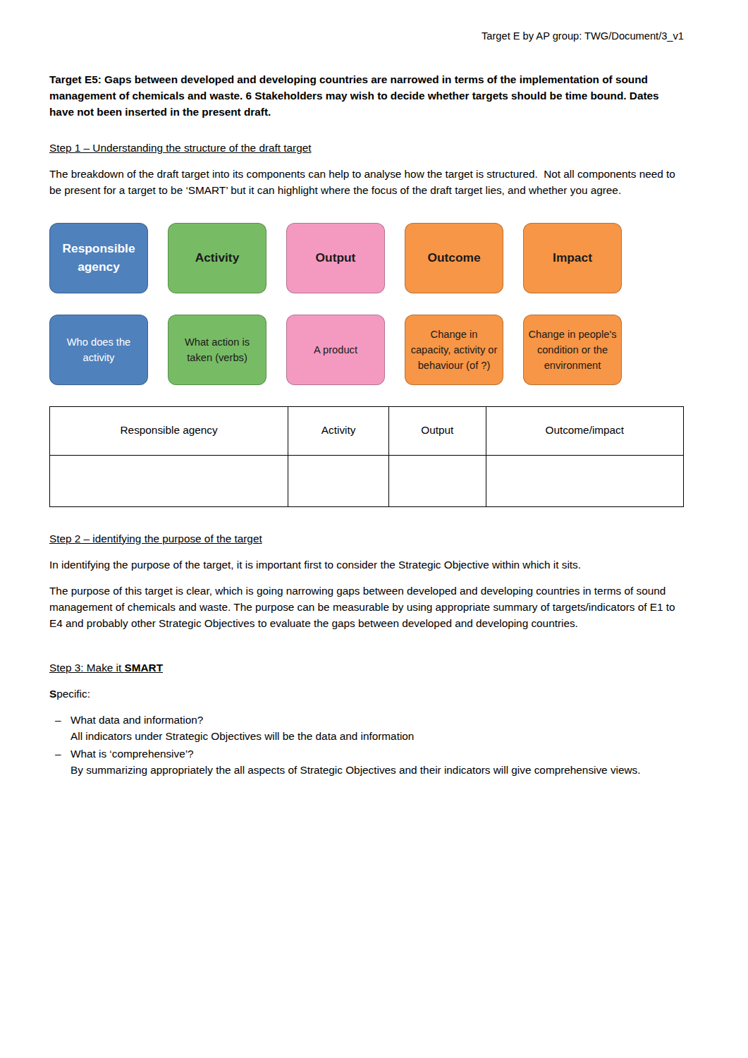Target E by AP group: TWG/Document/3_v1
Target E5: Gaps between developed and developing countries are narrowed in terms of the implementation of sound management of chemicals and waste. 6 Stakeholders may wish to decide whether targets should be time bound. Dates have not been inserted in the present draft.
Step 1 – Understanding the structure of the draft target
The breakdown of the draft target into its components can help to analyse how the target is structured. Not all components need to be present for a target to be ‘SMART’ but it can highlight where the focus of the draft target lies, and whether you agree.
Responsible agency
Activity
Output
Outcome
Impact
Who does the activity
What action is taken (verbs)
A product
Change in capacity, activity or behaviour (of ?)
Change in people's condition or the environment
| Responsible agency | Activity | Output | Outcome/impact |
Step 2 – identifying the purpose of the target
In identifying the purpose of the target, it is important first to consider the Strategic Objective within which it sits.
The purpose of this target is clear, which is going narrowing gaps between developed and developing countries in terms of sound management of chemicals and waste. The purpose can be measurable by using appropriate summary of targets/indicators of E1 to E4 and probably other Strategic Objectives to evaluate the gaps between developed and developing countries.
Step 3: Make it SMART
Specific:
What data and information? All indicators under Strategic Objectives will be the data and information
What is ‘comprehensive’? By summarizing appropriately the all aspects of Strategic Objectives and their indicators will give comprehensive views.